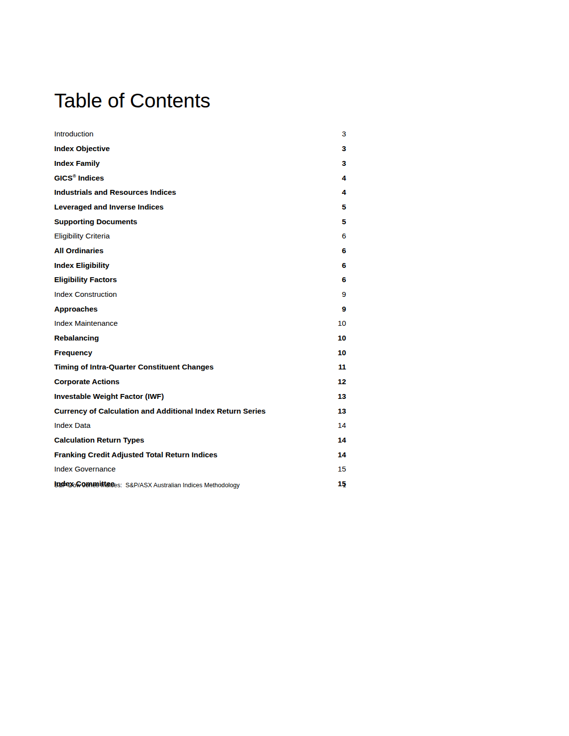Table of Contents
| Introduction | 3 |
| Index Objective | 3 |
| Index Family | 3 |
| GICS ® Indices | 4 |
| Industrials and Resources Indices | 4 |
| Leveraged and Inverse Indices | 5 |
| Supporting Documents | 5 |
| Eligibility Criteria | 6 |
| All Ordinaries | 6 |
| Index Eligibility | 6 |
| Eligibility Factors | 6 |
| Index Construction | 9 |
| Approaches | 9 |
| Index Maintenance | 10 |
| Rebalancing | 10 |
| Frequency | 10 |
| Timing of Intra-Quarter Constituent Changes | 11 |
| Corporate Actions | 12 |
| Investable Weight Factor (IWF) | 13 |
| Currency of Calculation and Additional Index Return Series | 13 |
| Index Data | 14 |
| Calculation Return Types | 14 |
| Franking Credit Adjusted Total Return Indices | 14 |
| Index Governance | 15 |
| Index Committee | 15 |
S&P Dow Jones Indices: S&P/ASX Australian Indices Methodology 1